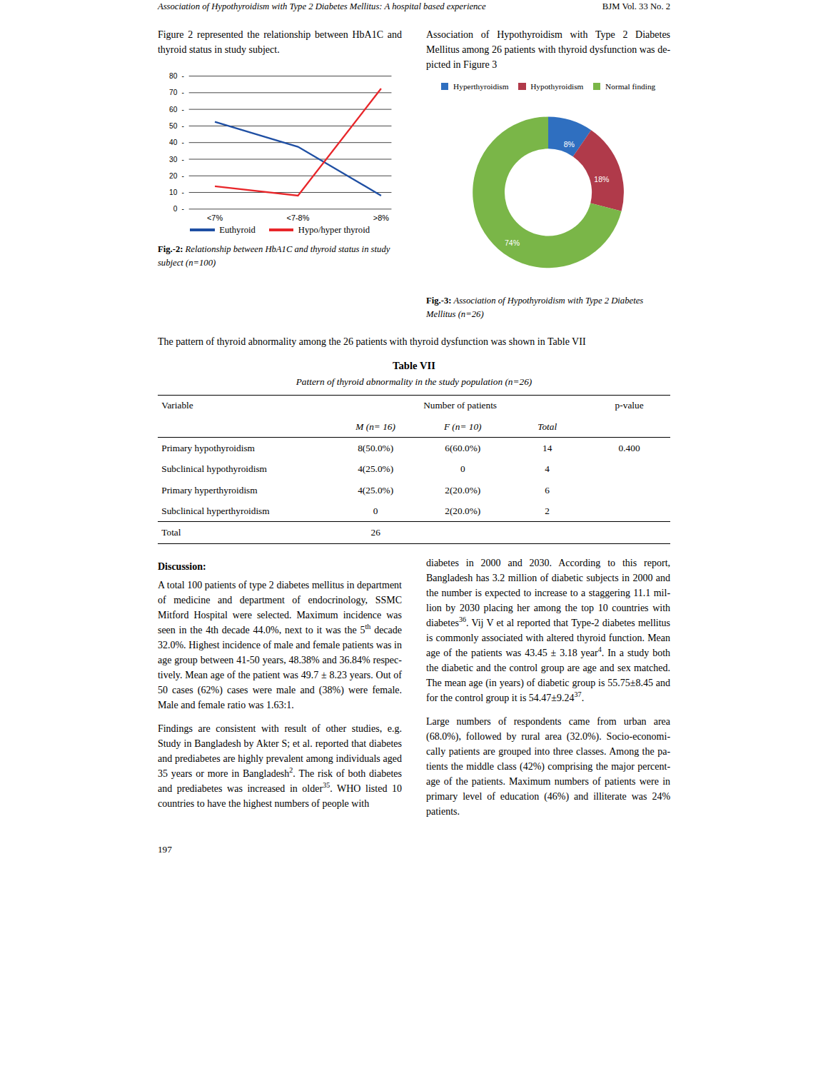Association of Hypothyroidism with Type 2 Diabetes Mellitus: A hospital based experience BJM Vol. 33 No. 2
Figure 2 represented the relationship between HbA1C and thyroid status in study subject.
80- 70- 60- 50- 40- 30- 20- 10- 0- <7% <7-8% >8%
Euthyroid Hypo/hyper thyroid
Fig.-2: Relationship between HbA1C and thyroid status in study subject (n=100)
Association of Hypothyroidism with Type 2 Diabetes Mellitus among 26 patients with thyroid dysfunction was depicted in Figure 3
Hyperthyroidism Hypothyroidism Normal finding
8% 18% 74%
Fig.-3: Association of Hypothyroidism with Type 2 Diabetes Mellitus (n=26)
The pattern of thyroid abnormality among the 26 patients with thyroid dysfunction was shown in Table VII
Table VII
Pattern of thyroid abnormality in the study population (n=26)
| Variable | Number of patients | p-value |
| --- | --- | --- |
| | M (n= 16) | F (n= 10) | Total | |
| Primary hypothyroidism | 8(50.0%) | 6(60.0%) | 14 | 0.400 |
| Subclinical hypothyroidism | 4(25.0%) | 0 | 4 | |
| Primary hyperthyroidism | 4(25.0%) | 2(20.0%) | 6 | |
| Subclinical hyperthyroidism | 0 | 2(20.0%) | 2 | |
| Total | 26 | | | |
Discussion:
A total 100 patients of type 2 diabetes mellitus in department of medicine and department of endocrinology, SSMC Mitford Hospital were selected. Maximum incidence was seen in the 4th decade 44.0%, next to it was the 5th decade 32.0%. Highest incidence of male and female patients was in age group between 41-50 years, 48.38% and 36.84% respectively. Mean age of the patient was 49.7 ± 8.23 years. Out of 50 cases (62%) cases were male and (38%) were female. Male and female ratio was 1.63:1.
Findings are consistent with result of other studies, e.g. Study in Bangladesh by Akter S; et al. reported that diabetes and prediabetes are highly prevalent among individuals aged 35 years or more in Bangladesh2. The risk of both diabetes and prediabetes was increased in older35. WHO listed 10 countries to have the highest numbers of people with
diabetes in 2000 and 2030. According to this report, Bangladesh has 3.2 million of diabetic subjects in 2000 and the number is expected to increase to a staggering 11.1 million by 2030 placing her among the top 10 countries with diabetes36. Vij V et al reported that Type-2 diabetes mellitus is commonly associated with altered thyroid function. Mean age of the patients was 43.45 ± 3.18 year4. In a study both the diabetic and the control group are age and sex matched. The mean age (in years) of diabetic group is 55.75±8.45 and for the control group it is 54.47±9.2437.
Large numbers of respondents came from urban area (68.0%), followed by rural area (32.0%). Socio-economically patients are grouped into three classes. Among the patients the middle class (42%) comprising the major percentage of the patients. Maximum numbers of patients were in primary level of education (46%) and illiterate was 24% patients.
197